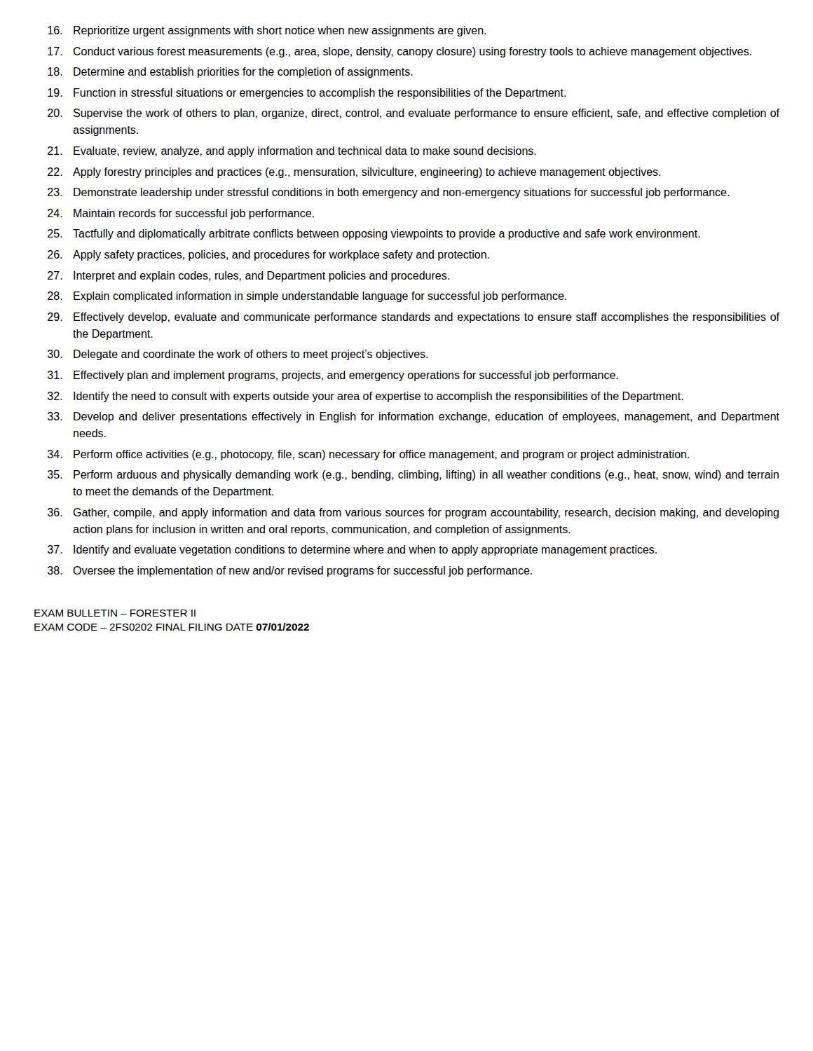Reprioritize urgent assignments with short notice when new assignments are given.
Conduct various forest measurements (e.g., area, slope, density, canopy closure) using forestry tools to achieve management objectives.
Determine and establish priorities for the completion of assignments.
Function in stressful situations or emergencies to accomplish the responsibilities of the Department.
Supervise the work of others to plan, organize, direct, control, and evaluate performance to ensure efficient, safe, and effective completion of assignments.
Evaluate, review, analyze, and apply information and technical data to make sound decisions.
Apply forestry principles and practices (e.g., mensuration, silviculture, engineering) to achieve management objectives.
Demonstrate leadership under stressful conditions in both emergency and non-emergency situations for successful job performance.
Maintain records for successful job performance.
Tactfully and diplomatically arbitrate conflicts between opposing viewpoints to provide a productive and safe work environment.
Apply safety practices, policies, and procedures for workplace safety and protection.
Interpret and explain codes, rules, and Department policies and procedures.
Explain complicated information in simple understandable language for successful job performance.
Effectively develop, evaluate and communicate performance standards and expectations to ensure staff accomplishes the responsibilities of the Department.
Delegate and coordinate the work of others to meet project’s objectives.
Effectively plan and implement programs, projects, and emergency operations for successful job performance.
Identify the need to consult with experts outside your area of expertise to accomplish the responsibilities of the Department.
Develop and deliver presentations effectively in English for information exchange, education of employees, management, and Department needs.
Perform office activities (e.g., photocopy, file, scan) necessary for office management, and program or project administration.
Perform arduous and physically demanding work (e.g., bending, climbing, lifting) in all weather conditions (e.g., heat, snow, wind) and terrain to meet the demands of the Department.
Gather, compile, and apply information and data from various sources for program accountability, research, decision making, and developing action plans for inclusion in written and oral reports, communication, and completion of assignments.
Identify and evaluate vegetation conditions to determine where and when to apply appropriate management practices.
Oversee the implementation of new and/or revised programs for successful job performance.
EXAM BULLETIN – FORESTER II
EXAM CODE – 2FS0202 FINAL FILING DATE 07/01/2022